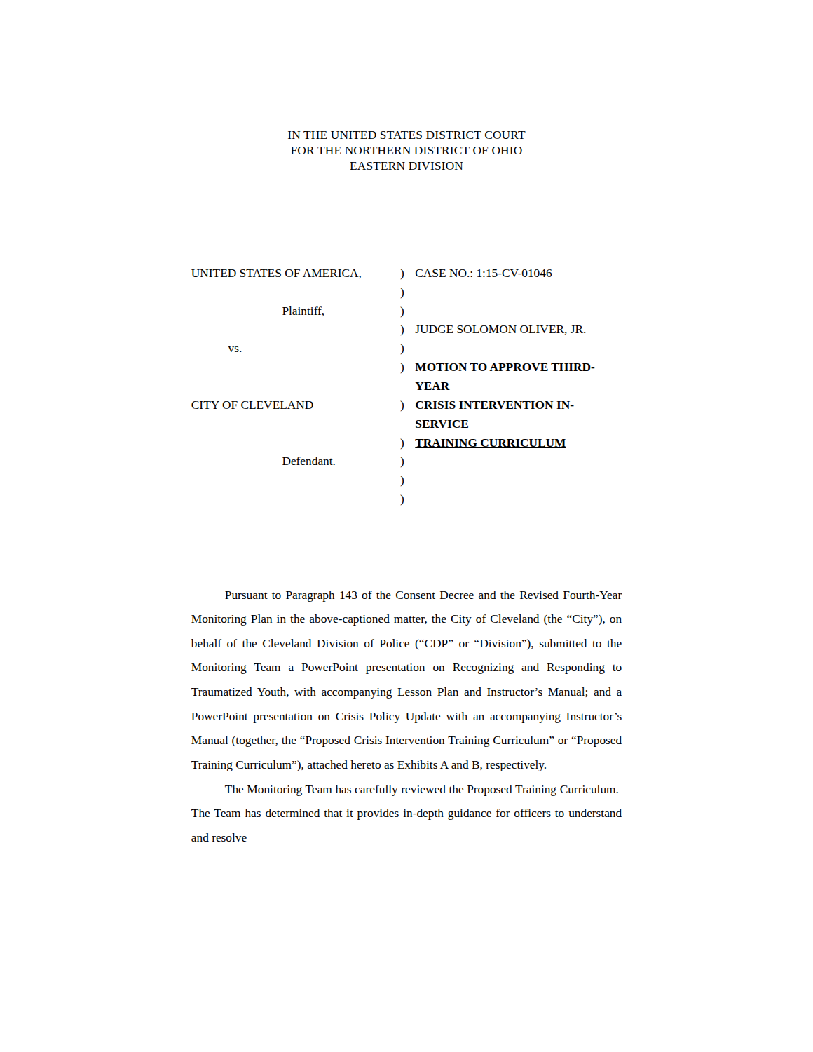IN THE UNITED STATES DISTRICT COURT
FOR THE NORTHERN DISTRICT OF OHIO
EASTERN DIVISION
| UNITED STATES OF AMERICA, | ) | CASE NO.: 1:15-CV-01046 |
| | ) | |
| Plaintiff, | ) | |
| | ) | JUDGE SOLOMON OLIVER, JR. |
| vs. | ) | |
| | ) | Motion to Approve Third-Year |
| CITY OF CLEVELAND | ) | Crisis Intervention In-Service |
| | ) | Training Curriculum |
| Defendant. | ) | |
| | ) | |
| | ) | |
Pursuant to Paragraph 143 of the Consent Decree and the Revised Fourth-Year Monitoring Plan in the above-captioned matter, the City of Cleveland (the “City”), on behalf of the Cleveland Division of Police (“CDP” or “Division”), submitted to the Monitoring Team a PowerPoint presentation on Recognizing and Responding to Traumatized Youth, with accompanying Lesson Plan and Instructor’s Manual; and a PowerPoint presentation on Crisis Policy Update with an accompanying Instructor’s Manual (together, the “Proposed Crisis Intervention Training Curriculum” or “Proposed Training Curriculum”), attached hereto as Exhibits A and B, respectively.
The Monitoring Team has carefully reviewed the Proposed Training Curriculum. The Team has determined that it provides in-depth guidance for officers to understand and resolve